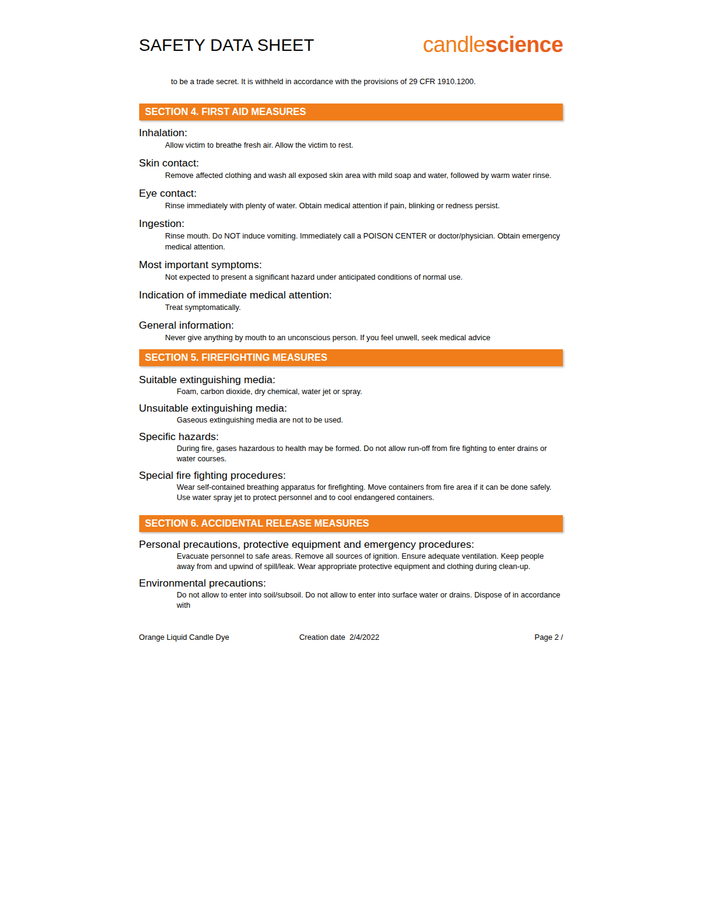SAFETY DATA SHEET
candle science
to be a trade secret. It is withheld in accordance with the provisions of 29 CFR 1910.1200.
SECTION 4. FIRST AID MEASURES
Inhalation:
Allow victim to breathe fresh air. Allow the victim to rest.
Skin contact:
Remove affected clothing and wash all exposed skin area with mild soap and water, followed by warm water rinse.
Eye contact:
Rinse immediately with plenty of water. Obtain medical attention if pain, blinking or redness persist.
Ingestion:
Rinse mouth. Do NOT induce vomiting. Immediately call a POISON CENTER or doctor/physician. Obtain emergency medical attention.
Most important symptoms:
Not expected to present a significant hazard under anticipated conditions of normal use.
Indication of immediate medical attention:
Treat symptomatically.
General information:
Never give anything by mouth to an unconscious person. If you feel unwell, seek medical advice
SECTION 5. FIREFIGHTING MEASURES
Suitable extinguishing media:
Foam, carbon dioxide, dry chemical, water jet or spray.
Unsuitable extinguishing media:
Gaseous extinguishing media are not to be used.
Specific hazards:
During fire, gases hazardous to health may be formed. Do not allow run-off from fire fighting to enter drains or water courses.
Special fire fighting procedures:
Wear self-contained breathing apparatus for firefighting. Move containers from fire area if it can be done safely. Use water spray jet to protect personnel and to cool endangered containers.
SECTION 6. ACCIDENTAL RELEASE MEASURES
Personal precautions, protective equipment and emergency procedures:
Evacuate personnel to safe areas. Remove all sources of ignition. Ensure adequate ventilation. Keep people away from and upwind of spill/leak. Wear appropriate protective equipment and clothing during clean-up.
Environmental precautions:
Do not allow to enter into soil/subsoil. Do not allow to enter into surface water or drains. Dispose of in accordance with
Orange Liquid Candle Dye
Creation date 2/4/2022
Page 2 /